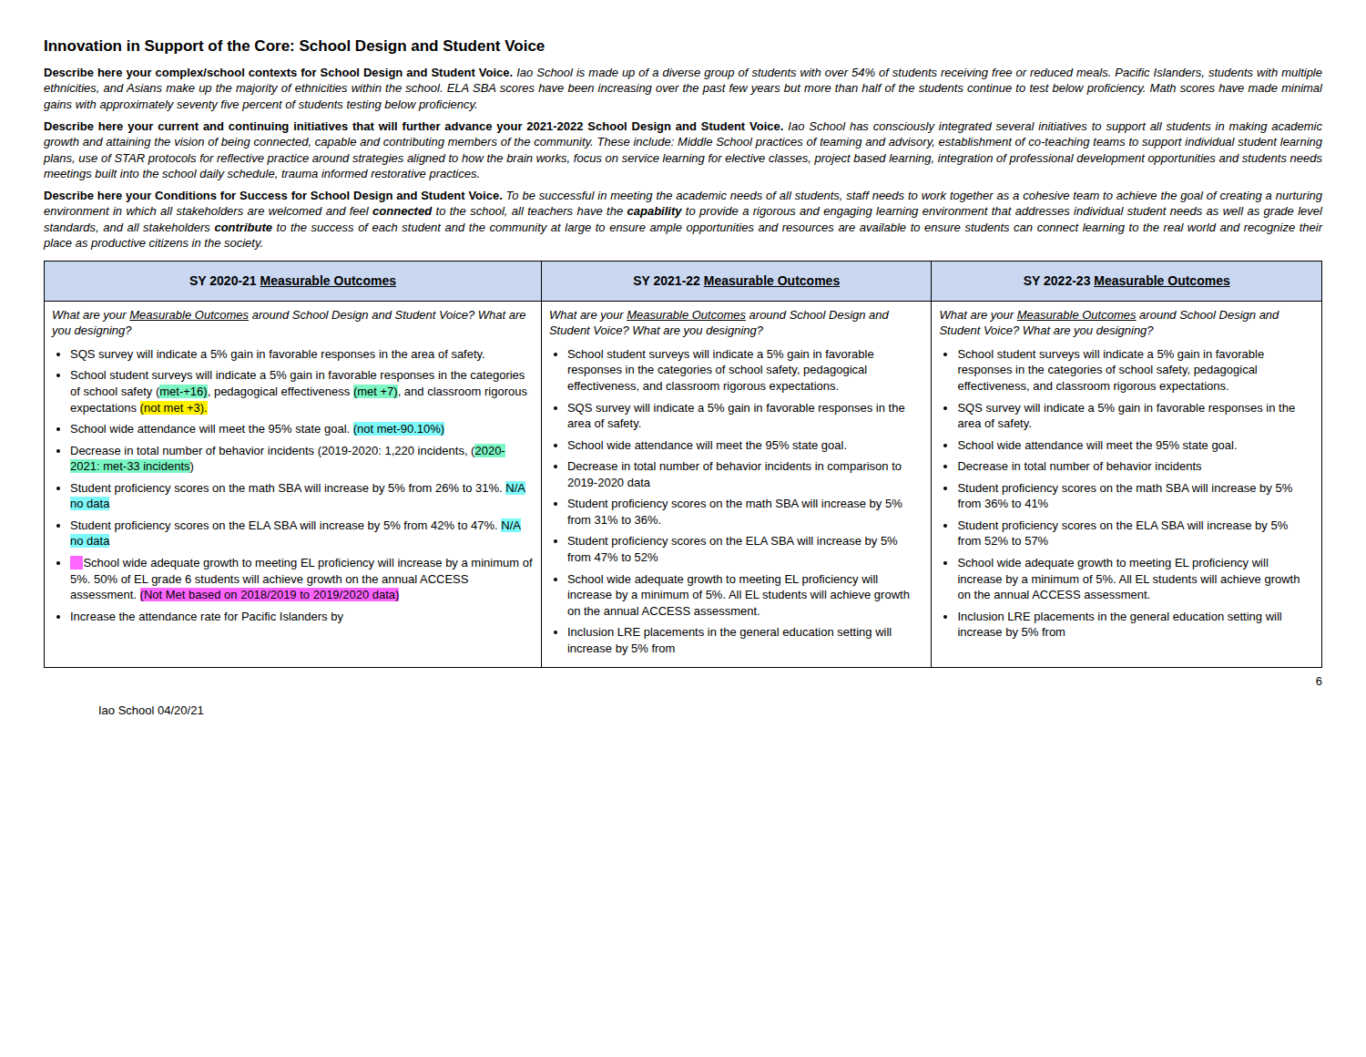Innovation in Support of the Core: School Design and Student Voice
Describe here your complex/school contexts for School Design and Student Voice. Iao School is made up of a diverse group of students with over 54% of students receiving free or reduced meals. Pacific Islanders, students with multiple ethnicities, and Asians make up the majority of ethnicities within the school. ELA SBA scores have been increasing over the past few years but more than half of the students continue to test below proficiency. Math scores have made minimal gains with approximately seventy five percent of students testing below proficiency.
Describe here your current and continuing initiatives that will further advance your 2021-2022 School Design and Student Voice. Iao School has consciously integrated several initiatives to support all students in making academic growth and attaining the vision of being connected, capable and contributing members of the community. These include: Middle School practices of teaming and advisory, establishment of co-teaching teams to support individual student learning plans, use of STAR protocols for reflective practice around strategies aligned to how the brain works, focus on service learning for elective classes, project based learning, integration of professional development opportunities and students needs meetings built into the school daily schedule, trauma informed restorative practices.
Describe here your Conditions for Success for School Design and Student Voice. To be successful in meeting the academic needs of all students, staff needs to work together as a cohesive team to achieve the goal of creating a nurturing environment in which all stakeholders are welcomed and feel connected to the school, all teachers have the capability to provide a rigorous and engaging learning environment that addresses individual student needs as well as grade level standards, and all stakeholders contribute to the success of each student and the community at large to ensure ample opportunities and resources are available to ensure students can connect learning to the real world and recognize their place as productive citizens in the society.
| SY 2020-21 Measurable Outcomes | SY 2021-22 Measurable Outcomes | SY 2022-23 Measurable Outcomes |
| --- | --- | --- |
| What are your Measurable Outcomes around School Design and Student Voice? What are you designing? SQS survey will indicate a 5% gain in favorable responses in the area of safety. School student surveys will indicate a 5% gain in favorable responses in the categories of school safety ( met-+16) , pedagogical effectiveness (met +7) , and classroom rigorous expectations (not met +3). School wide attendance will meet the 95% state goal. (not met-90.10%) Decrease in total number of behavior incidents (2019-2020: 1,220 incidents, ( 2020-2021: met-33 incidents ) Student proficiency scores on the math SBA will increase by 5% from 26% to 31%. N/A no data Student proficiency scores on the ELA SBA will increase by 5% from 42% to 47%. N/A no data School wide adequate growth to meeting EL proficiency will increase by a minimum of 5%. 50% of EL grade 6 students will achieve growth on the annual ACCESS assessment. (Not Met based on 2018/2019 to 2019/2020 data) Increase the attendance rate for Pacific Islanders by | What are your Measurable Outcomes around School Design and Student Voice? What are you designing? School student surveys will indicate a 5% gain in favorable responses in the categories of school safety, pedagogical effectiveness, and classroom rigorous expectations. SQS survey will indicate a 5% gain in favorable responses in the area of safety. School wide attendance will meet the 95% state goal. Decrease in total number of behavior incidents in comparison to 2019-2020 data Student proficiency scores on the math SBA will increase by 5% from 31% to 36%. Student proficiency scores on the ELA SBA will increase by 5% from 47% to 52% School wide adequate growth to meeting EL proficiency will increase by a minimum of 5%. All EL students will achieve growth on the annual ACCESS assessment. Inclusion LRE placements in the general education setting will increase by 5% from | What are your Measurable Outcomes around School Design and Student Voice? What are you designing? School student surveys will indicate a 5% gain in favorable responses in the categories of school safety, pedagogical effectiveness, and classroom rigorous expectations. SQS survey will indicate a 5% gain in favorable responses in the area of safety. School wide attendance will meet the 95% state goal. Decrease in total number of behavior incidents Student proficiency scores on the math SBA will increase by 5% from 36% to 41% Student proficiency scores on the ELA SBA will increase by 5% from 52% to 57% School wide adequate growth to meeting EL proficiency will increase by a minimum of 5%. All EL students will achieve growth on the annual ACCESS assessment. Inclusion LRE placements in the general education setting will increase by 5% from |
6
Iao School 04/20/21